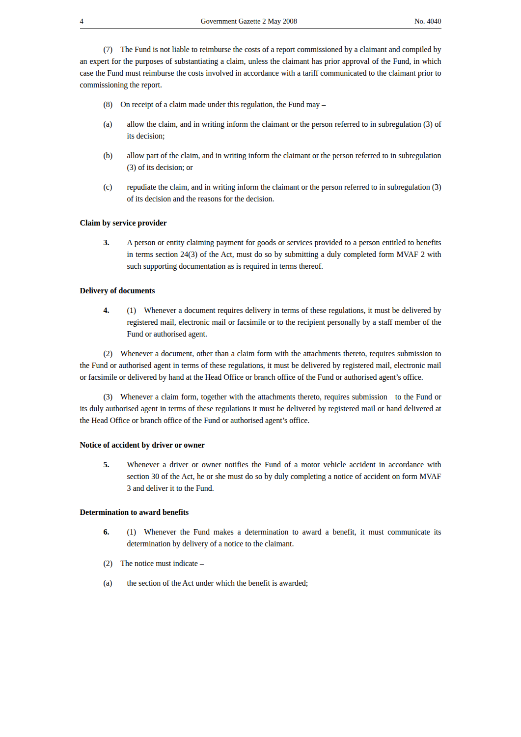4 Government Gazette 2 May 2008 No. 4040
(7) The Fund is not liable to reimburse the costs of a report commissioned by a claimant and compiled by an expert for the purposes of substantiating a claim, unless the claimant has prior approval of the Fund, in which case the Fund must reimburse the costs involved in accordance with a tariff communicated to the claimant prior to commissioning the report.
(8) On receipt of a claim made under this regulation, the Fund may –
(a) allow the claim, and in writing inform the claimant or the person referred to in subregulation (3) of its decision;
(b) allow part of the claim, and in writing inform the claimant or the person referred to in subregulation (3) of its decision; or
(c) repudiate the claim, and in writing inform the claimant or the person referred to in subregulation (3) of its decision and the reasons for the decision.
Claim by service provider
3.
A person or entity claiming payment for goods or services provided to a person entitled to benefits in terms section 24(3) of the Act, must do so by submitting a duly completed form MVAF 2 with such supporting documentation as is required in terms thereof.
Delivery of documents
4.
(1) Whenever a document requires delivery in terms of these regulations, it must be delivered by registered mail, electronic mail or facsimile or to the recipient personally by a staff member of the Fund or authorised agent.
(2) Whenever a document, other than a claim form with the attachments thereto, requires submission to the Fund or authorised agent in terms of these regulations, it must be delivered by registered mail, electronic mail or facsimile or delivered by hand at the Head Office or branch office of the Fund or authorised agent’s office.
(3) Whenever a claim form, together with the attachments thereto, requires submission to the Fund or its duly authorised agent in terms of these regulations it must be delivered by registered mail or hand delivered at the Head Office or branch office of the Fund or authorised agent’s office.
Notice of accident by driver or owner
5.
Whenever a driver or owner notifies the Fund of a motor vehicle accident in accordance with section 30 of the Act, he or she must do so by duly completing a notice of accident on form MVAF 3 and deliver it to the Fund.
Determination to award benefits
6.
(1) Whenever the Fund makes a determination to award a benefit, it must communicate its determination by delivery of a notice to the claimant.
(2) The notice must indicate –
(a) the section of the Act under which the benefit is awarded;